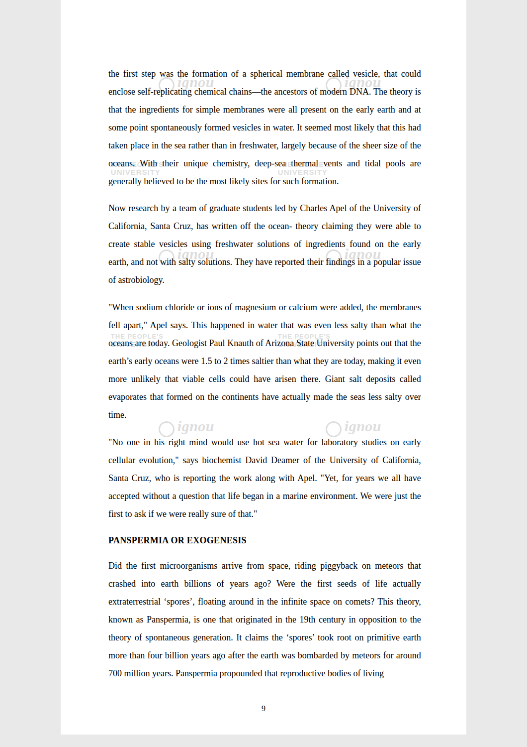ignou
ignou
THE PEOPLE'S
UNIVERSITY
THE PEOPLE'S
UNIVERSITY
ignou
ignou
THE PEOPLE'S
UNIVERSITY
THE PEOPLE'S
UNIVERSITY
ignou
ignou
the first step was the formation of a spherical membrane called vesicle, that could enclose self-replicating chemical chains—the ancestors of modern DNA. The theory is that the ingredients for simple membranes were all present on the early earth and at some point spontaneously formed vesicles in water. It seemed most likely that this had taken place in the sea rather than in freshwater, largely because of the sheer size of the oceans. With their unique chemistry, deep-sea thermal vents and tidal pools are generally believed to be the most likely sites for such formation.
Now research by a team of graduate students led by Charles Apel of the University of California, Santa Cruz, has written off the ocean- theory claiming they were able to create stable vesicles using freshwater solutions of ingredients found on the early earth, and not with salty solutions. They have reported their findings in a popular issue of astrobiology.
"When sodium chloride or ions of magnesium or calcium were added, the membranes fell apart," Apel says. This happened in water that was even less salty than what the oceans are today. Geologist Paul Knauth of Arizona State University points out that the earth’s early oceans were 1.5 to 2 times saltier than what they are today, making it even more unlikely that viable cells could have arisen there. Giant salt deposits called evaporates that formed on the continents have actually made the seas less salty over time.
"No one in his right mind would use hot sea water for laboratory studies on early cellular evolution," says biochemist David Deamer of the University of California, Santa Cruz, who is reporting the work along with Apel. "Yet, for years we all have accepted without a question that life began in a marine environment. We were just the first to ask if we were really sure of that."
PANSPERMIA OR EXOGENESIS
Did the first microorganisms arrive from space, riding piggyback on meteors that crashed into earth billions of years ago? Were the first seeds of life actually extraterrestrial ‘spores’, floating around in the infinite space on comets? This theory, known as Panspermia, is one that originated in the 19th century in opposition to the theory of spontaneous generation. It claims the ‘spores’ took root on primitive earth more than four billion years ago after the earth was bombarded by meteors for around 700 million years. Panspermia propounded that reproductive bodies of living
9